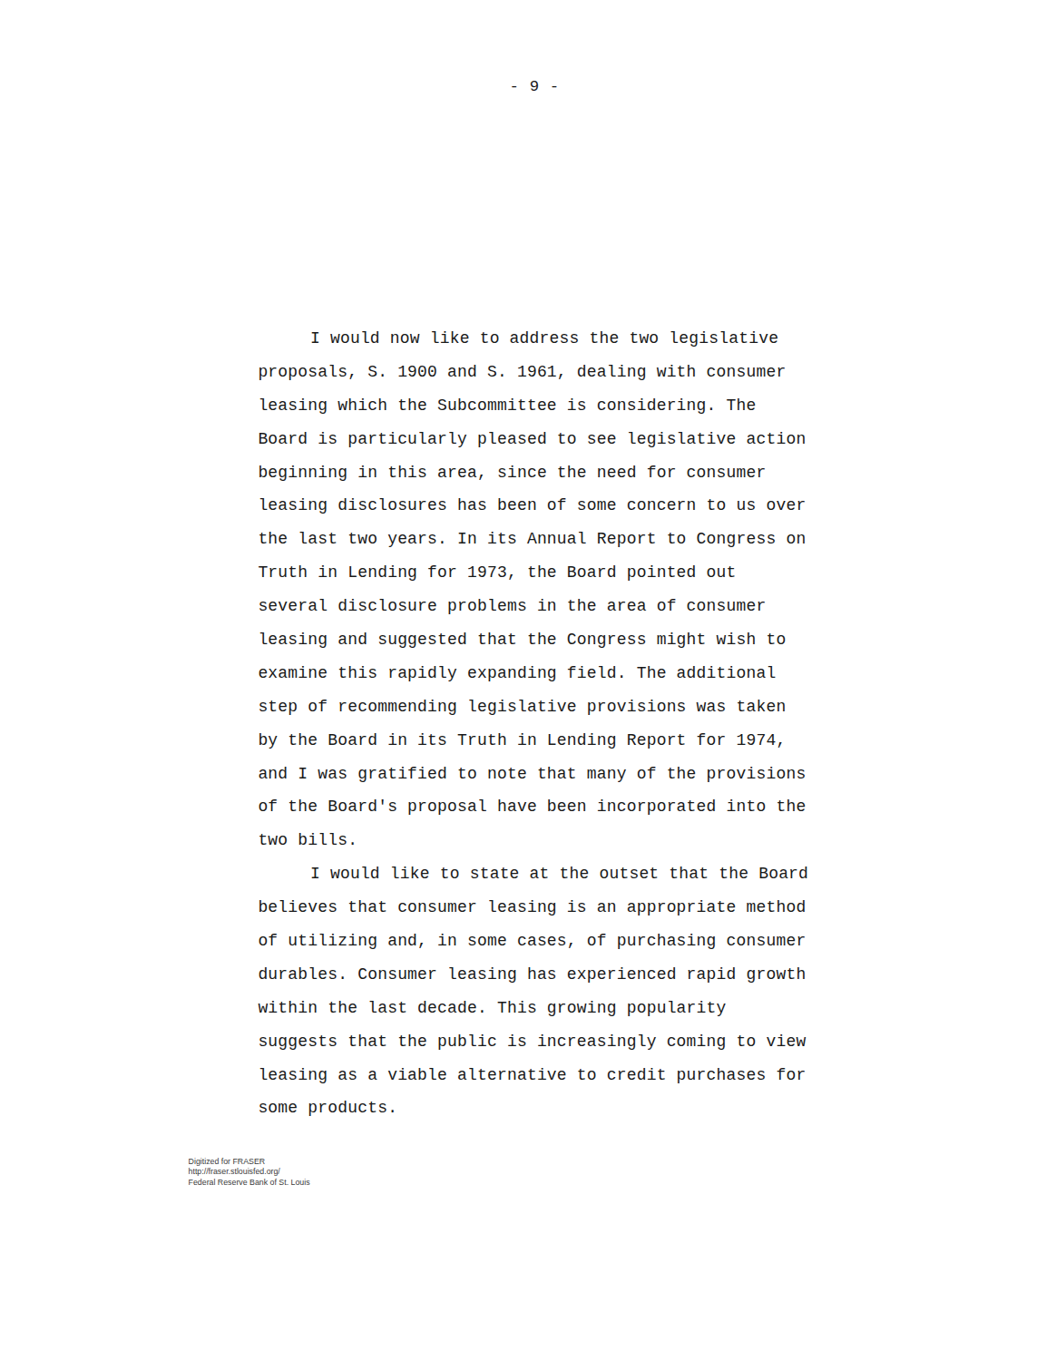- 9 -
I would now like to address the two legislative proposals, S. 1900 and S. 1961, dealing with consumer leasing which the Subcommittee is considering. The Board is particularly pleased to see legislative action beginning in this area, since the need for consumer leasing disclosures has been of some concern to us over the last two years. In its Annual Report to Congress on Truth in Lending for 1973, the Board pointed out several disclosure problems in the area of consumer leasing and suggested that the Congress might wish to examine this rapidly expanding field. The additional step of recommending legislative provisions was taken by the Board in its Truth in Lending Report for 1974, and I was gratified to note that many of the provisions of the Board's proposal have been incorporated into the two bills.
I would like to state at the outset that the Board believes that consumer leasing is an appropriate method of utilizing and, in some cases, of purchasing consumer durables. Consumer leasing has experienced rapid growth within the last decade. This growing popularity suggests that the public is increasingly coming to view leasing as a viable alternative to credit purchases for some products.
Digitized for FRASER
http://fraser.stlouisfed.org/
Federal Reserve Bank of St. Louis